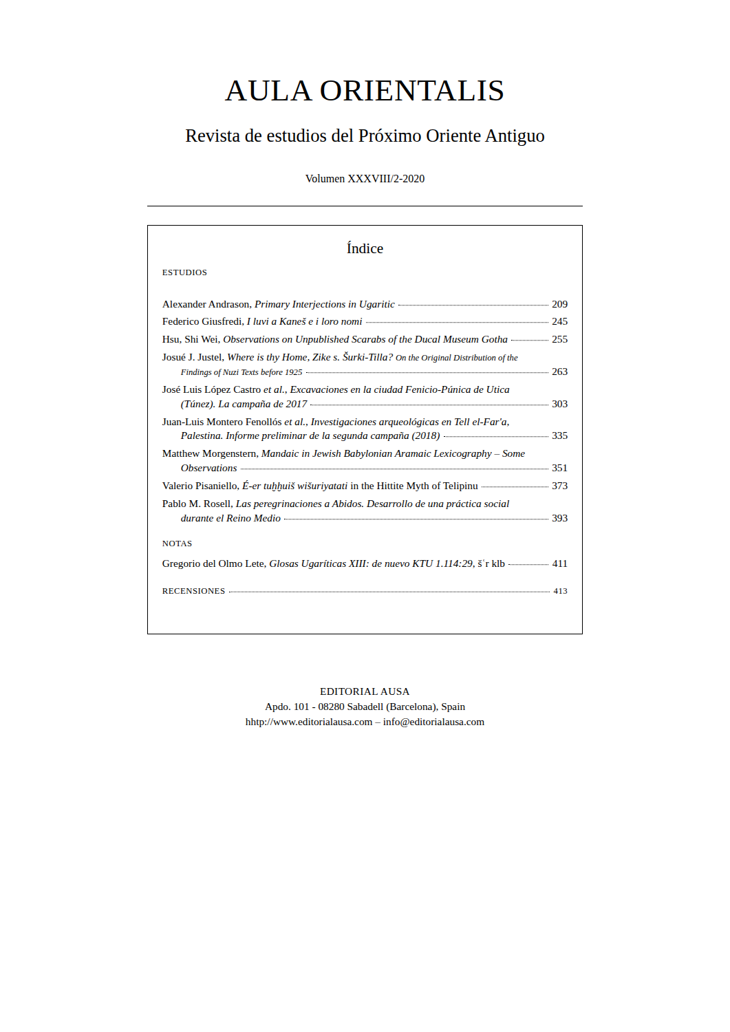AULA ORIENTALIS
Revista de estudios del Próximo Oriente Antiguo
Volumen XXXVIII/2-2020
Índice
Estudios
Alexander Andrason, Primary Interjections in Ugaritic 209
Federico Giusfredi, I luvi a Kaneš e i loro nomi 245
Hsu, Shi Wei, Observations on Unpublished Scarabs of the Ducal Museum Gotha 255
Josué J. Justel, Where is thy Home, Zike s. Šurki-Tilla? On the Original Distribution of the
Findings of Nuzi Texts before 1925 263
José Luis López Castro et al., Excavaciones en la ciudad Fenicio-Púnica de Utica
(Túnez). La campaña de 2017 303
Juan-Luis Montero Fenollós et al., Investigaciones arqueológicas en Tell el-Far'a,
Palestina. Informe preliminar de la segunda campaña (2018) 335
Matthew Morgenstern, Mandaic in Jewish Babylonian Aramaic Lexicography – Some
Observations 351
Valerio Pisaniello, É-er tuḫḫuiš wišuriyatati in the Hittite Myth of Telipinu 373
Pablo M. Rosell, Las peregrinaciones a Abidos. Desarrollo de una práctica social
durante el Reino Medio 393
Notas
Gregorio del Olmo Lete, Glosas Ugaríticas XIII: de nuevo KTU 1.114:29, šʿr klb 411
Recensiones 413
EDITORIAL AUSA
Apdo. 101 - 08280 Sabadell (Barcelona), Spain
hhtp://www.editorialausa.com – info@editorialausa.com